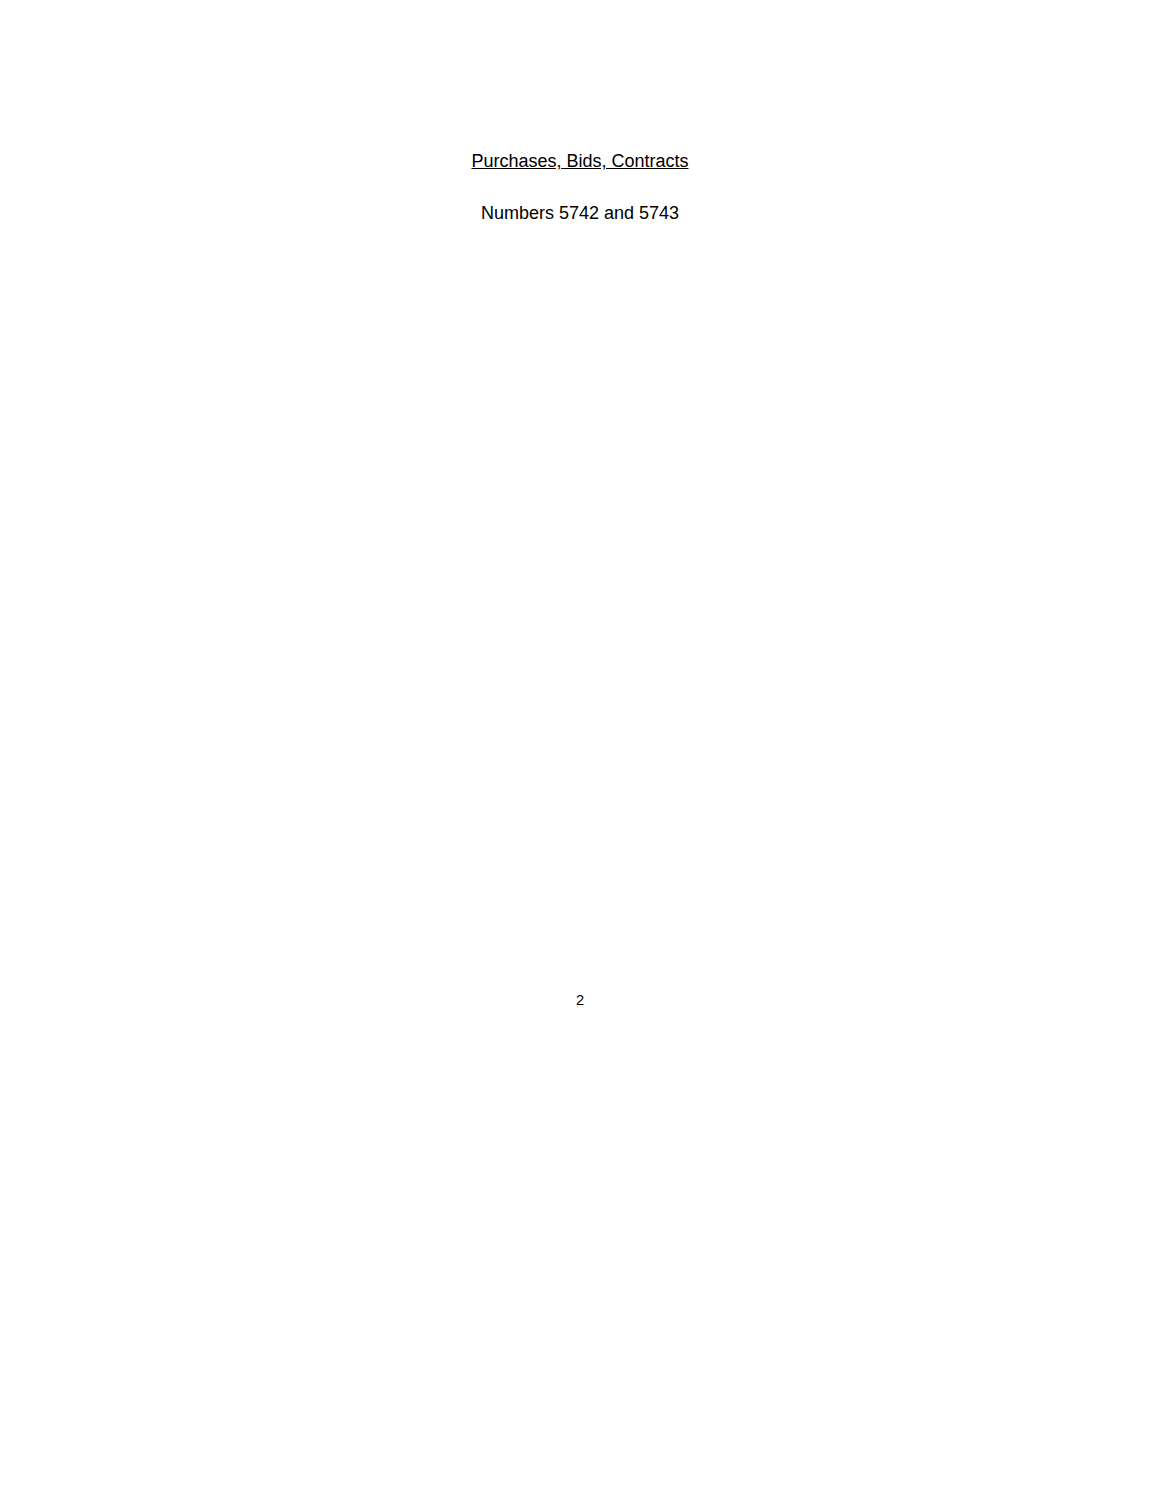Purchases, Bids, Contracts
Numbers 5742 and 5743
2